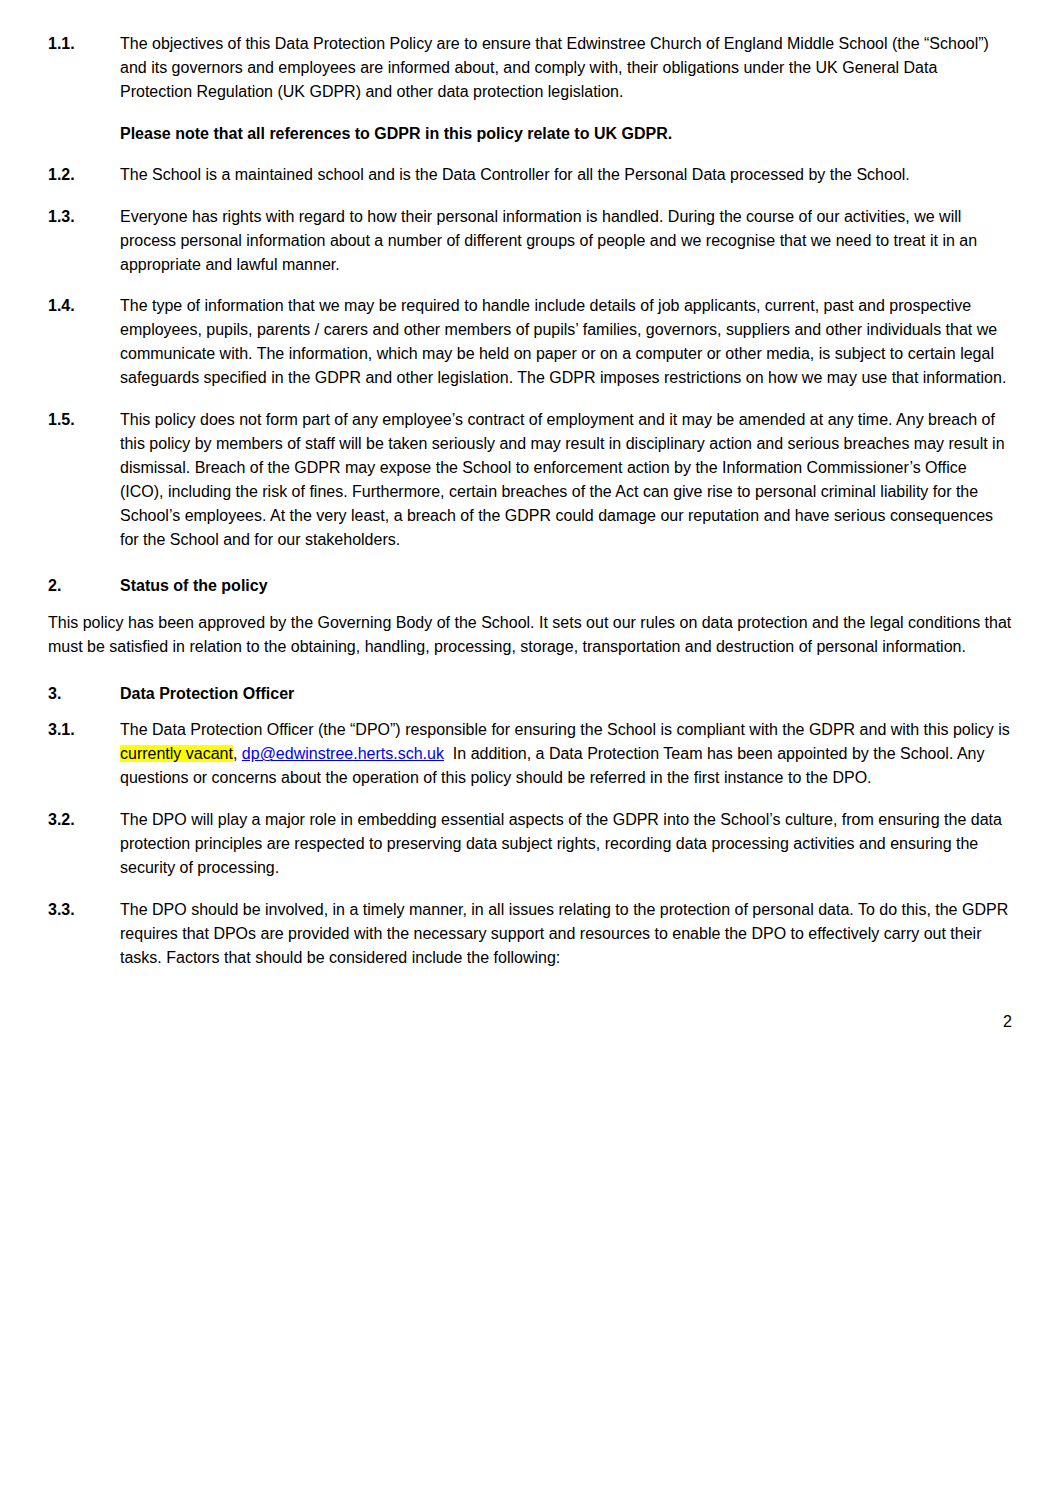1.1.
The objectives of this Data Protection Policy are to ensure that Edwinstree Church of England Middle School (the “School”) and its governors and employees are informed about, and comply with, their obligations under the UK General Data Protection Regulation (UK GDPR) and other data protection legislation.
Please note that all references to GDPR in this policy relate to UK GDPR.
1.2.
The School is a maintained school and is the Data Controller for all the Personal Data processed by the School.
1.3.
Everyone has rights with regard to how their personal information is handled. During the course of our activities, we will process personal information about a number of different groups of people and we recognise that we need to treat it in an appropriate and lawful manner.
1.4.
The type of information that we may be required to handle include details of job applicants, current, past and prospective employees, pupils, parents / carers and other members of pupils’ families, governors, suppliers and other individuals that we communicate with. The information, which may be held on paper or on a computer or other media, is subject to certain legal safeguards specified in the GDPR and other legislation. The GDPR imposes restrictions on how we may use that information.
1.5.
This policy does not form part of any employee’s contract of employment and it may be amended at any time. Any breach of this policy by members of staff will be taken seriously and may result in disciplinary action and serious breaches may result in dismissal. Breach of the GDPR may expose the School to enforcement action by the Information Commissioner’s Office (ICO), including the risk of fines. Furthermore, certain breaches of the Act can give rise to personal criminal liability for the School’s employees. At the very least, a breach of the GDPR could damage our reputation and have serious consequences for the School and for our stakeholders.
2. Status of the policy
This policy has been approved by the Governing Body of the School. It sets out our rules on data protection and the legal conditions that must be satisfied in relation to the obtaining, handling, processing, storage, transportation and destruction of personal information.
3. Data Protection Officer
3.1.
The Data Protection Officer (the “DPO”) responsible for ensuring the School is compliant with the GDPR and with this policy is currently vacant, dp@edwinstree.herts.sch.uk In addition, a Data Protection Team has been appointed by the School. Any questions or concerns about the operation of this policy should be referred in the first instance to the DPO.
3.2.
The DPO will play a major role in embedding essential aspects of the GDPR into the School’s culture, from ensuring the data protection principles are respected to preserving data subject rights, recording data processing activities and ensuring the security of processing.
3.3.
The DPO should be involved, in a timely manner, in all issues relating to the protection of personal data. To do this, the GDPR requires that DPOs are provided with the necessary support and resources to enable the DPO to effectively carry out their tasks. Factors that should be considered include the following:
2